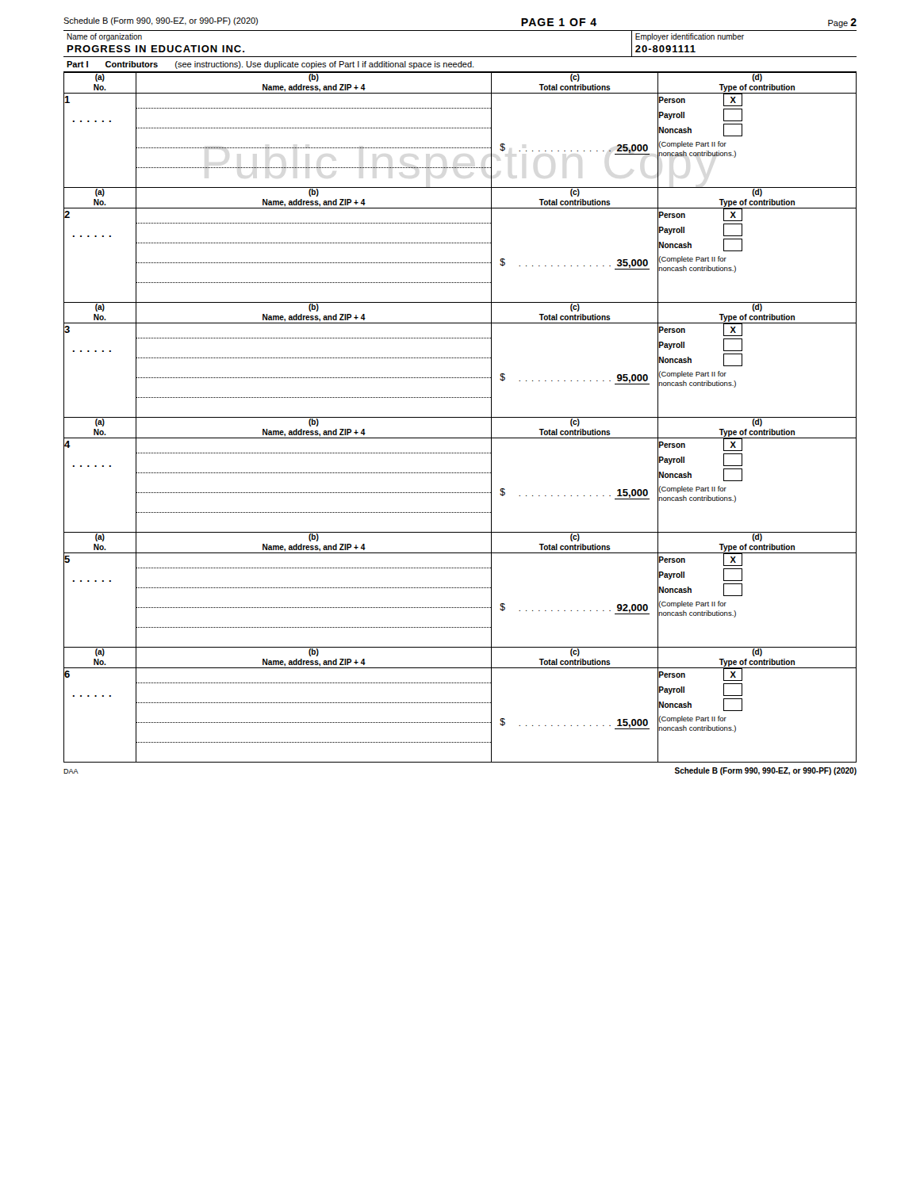Public Inspection Copy
Schedule B (Form 990, 990-EZ, or 990-PF) (2020)
PAGE 1 OF 4
Page 2
Name of organization
PROGRESS IN EDUCATION INC.
Employer identification number
20-8091111
Part I Contributors (see instructions). Use duplicate copies of Part I if additional space is needed.
| (a) No. | (b) Name, address, and ZIP + 4 | (c) Total contributions | (d) Type of contribution |
| 1 . . . . . . | | $ . . . . . . . . . . . . . . . 25,000 | Person X Payroll Noncash (Complete Part II for noncash contributions.) |
| (a) No. | (b) Name, address, and ZIP + 4 | (c) Total contributions | (d) Type of contribution |
| 2 . . . . . . | | $ . . . . . . . . . . . . . . . 35,000 | Person X Payroll Noncash (Complete Part II for noncash contributions.) |
| (a) No. | (b) Name, address, and ZIP + 4 | (c) Total contributions | (d) Type of contribution |
| 3 . . . . . . | | $ . . . . . . . . . . . . . . . 95,000 | Person X Payroll Noncash (Complete Part II for noncash contributions.) |
| (a) No. | (b) Name, address, and ZIP + 4 | (c) Total contributions | (d) Type of contribution |
| 4 . . . . . . | | $ . . . . . . . . . . . . . . . 15,000 | Person X Payroll Noncash (Complete Part II for noncash contributions.) |
| (a) No. | (b) Name, address, and ZIP + 4 | (c) Total contributions | (d) Type of contribution |
| 5 . . . . . . | | $ . . . . . . . . . . . . . . . 92,000 | Person X Payroll Noncash (Complete Part II for noncash contributions.) |
| (a) No. | (b) Name, address, and ZIP + 4 | (c) Total contributions | (d) Type of contribution |
| 6 . . . . . . | | $ . . . . . . . . . . . . . . . 15,000 | Person X Payroll Noncash (Complete Part II for noncash contributions.) |
DAA
Schedule B (Form 990, 990-EZ, or 990-PF) (2020)